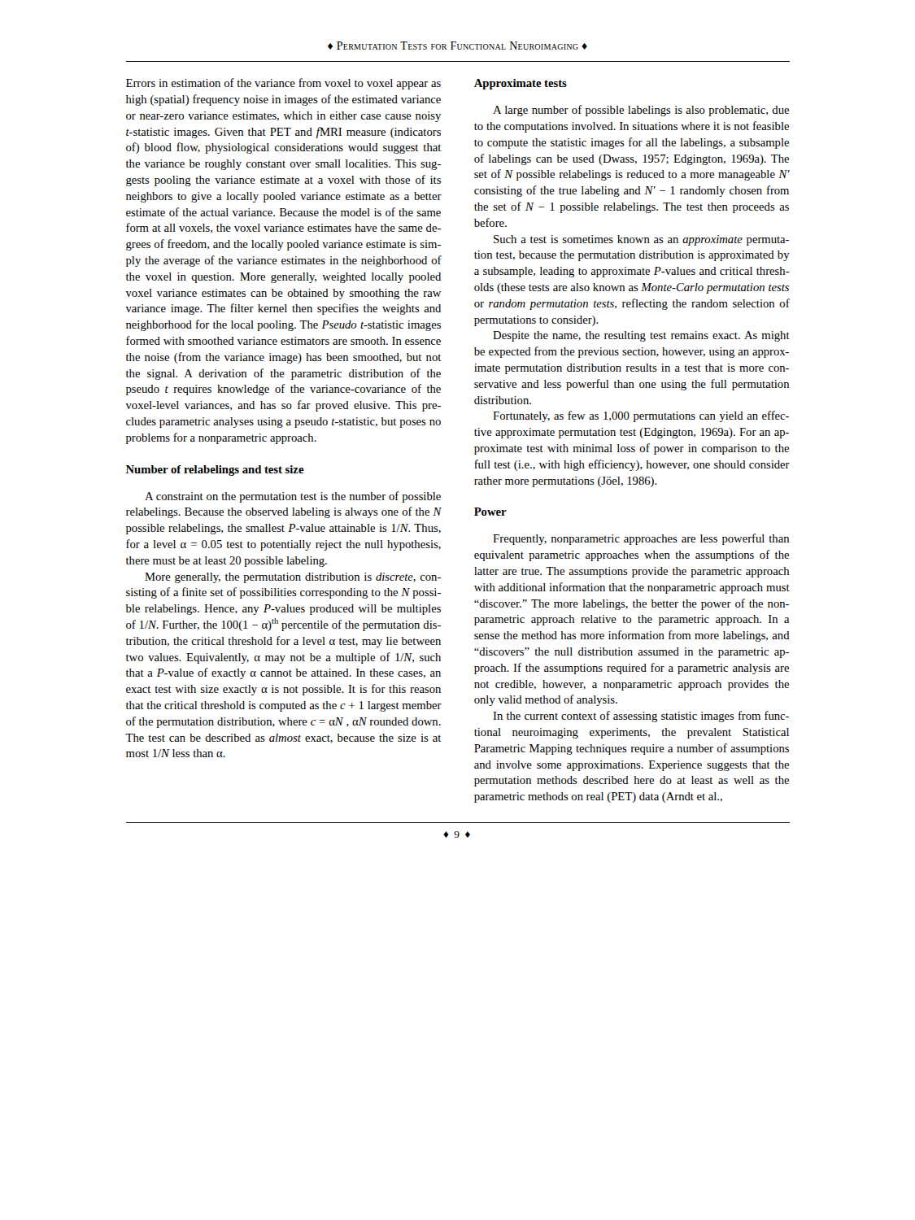♦ Permutation Tests for Functional Neuroimaging ♦
Errors in estimation of the variance from voxel to voxel appear as high (spatial) frequency noise in images of the estimated variance or near-zero variance estimates, which in either case cause noisy t-statistic images. Given that PET and f MRI measure (indicators of) blood flow, physiological considerations would suggest that the variance be roughly constant over small localities. This suggests pooling the variance estimate at a voxel with those of its neighbors to give a locally pooled variance estimate as a better estimate of the actual variance. Because the model is of the same form at all voxels, the voxel variance estimates have the same degrees of freedom, and the locally pooled variance estimate is simply the average of the variance estimates in the neighborhood of the voxel in question. More generally, weighted locally pooled voxel variance estimates can be obtained by smoothing the raw variance image. The filter kernel then specifies the weights and neighborhood for the local pooling. The Pseudo t-statistic images formed with smoothed variance estimators are smooth. In essence the noise (from the variance image) has been smoothed, but not the signal. A derivation of the parametric distribution of the pseudo t requires knowledge of the variance-covariance of the voxel-level variances, and has so far proved elusive. This precludes parametric analyses using a pseudo t-statistic, but poses no problems for a nonparametric approach.
Number of relabelings and test size
A constraint on the permutation test is the number of possible relabelings. Because the observed labeling is always one of the N possible relabelings, the smallest P-value attainable is 1/N. Thus, for a level α = 0.05 test to potentially reject the null hypothesis, there must be at least 20 possible labeling.
More generally, the permutation distribution is discrete, consisting of a finite set of possibilities corresponding to the N possible relabelings. Hence, any P-values produced will be multiples of 1/N. Further, the 100(1 − α)th percentile of the permutation distribution, the critical threshold for a level α test, may lie between two values. Equivalently, α may not be a multiple of 1/N, such that a P-value of exactly α cannot be attained. In these cases, an exact test with size exactly α is not possible. It is for this reason that the critical threshold is computed as the c + 1 largest member of the permutation distribution, where c = αN , αN rounded down. The test can be described as almost exact, because the size is at most 1/N less than α.
Approximate tests
A large number of possible labelings is also problematic, due to the computations involved. In situations where it is not feasible to compute the statistic images for all the labelings, a subsample of labelings can be used (Dwass, 1957; Edgington, 1969a). The set of N possible relabelings is reduced to a more manageable N′ consisting of the true labeling and N′ − 1 randomly chosen from the set of N − 1 possible relabelings. The test then proceeds as before.
Such a test is sometimes known as an approximate permutation test, because the permutation distribution is approximated by a subsample, leading to approximate P-values and critical thresholds (these tests are also known as Monte-Carlo permutation tests or random permutation tests, reflecting the random selection of permutations to consider).
Despite the name, the resulting test remains exact. As might be expected from the previous section, however, using an approximate permutation distribution results in a test that is more conservative and less powerful than one using the full permutation distribution.
Fortunately, as few as 1,000 permutations can yield an effective approximate permutation test (Edgington, 1969a). For an approximate test with minimal loss of power in comparison to the full test (i.e., with high efficiency), however, one should consider rather more permutations (Jöel, 1986).
Power
Frequently, nonparametric approaches are less powerful than equivalent parametric approaches when the assumptions of the latter are true. The assumptions provide the parametric approach with additional information that the nonparametric approach must “discover.” The more labelings, the better the power of the nonparametric approach relative to the parametric approach. In a sense the method has more information from more labelings, and “discovers” the null distribution assumed in the parametric approach. If the assumptions required for a parametric analysis are not credible, however, a nonparametric approach provides the only valid method of analysis.
In the current context of assessing statistic images from functional neuroimaging experiments, the prevalent Statistical Parametric Mapping techniques require a number of assumptions and involve some approximations. Experience suggests that the permutation methods described here do at least as well as the parametric methods on real (PET) data (Arndt et al.,
♦ 9 ♦